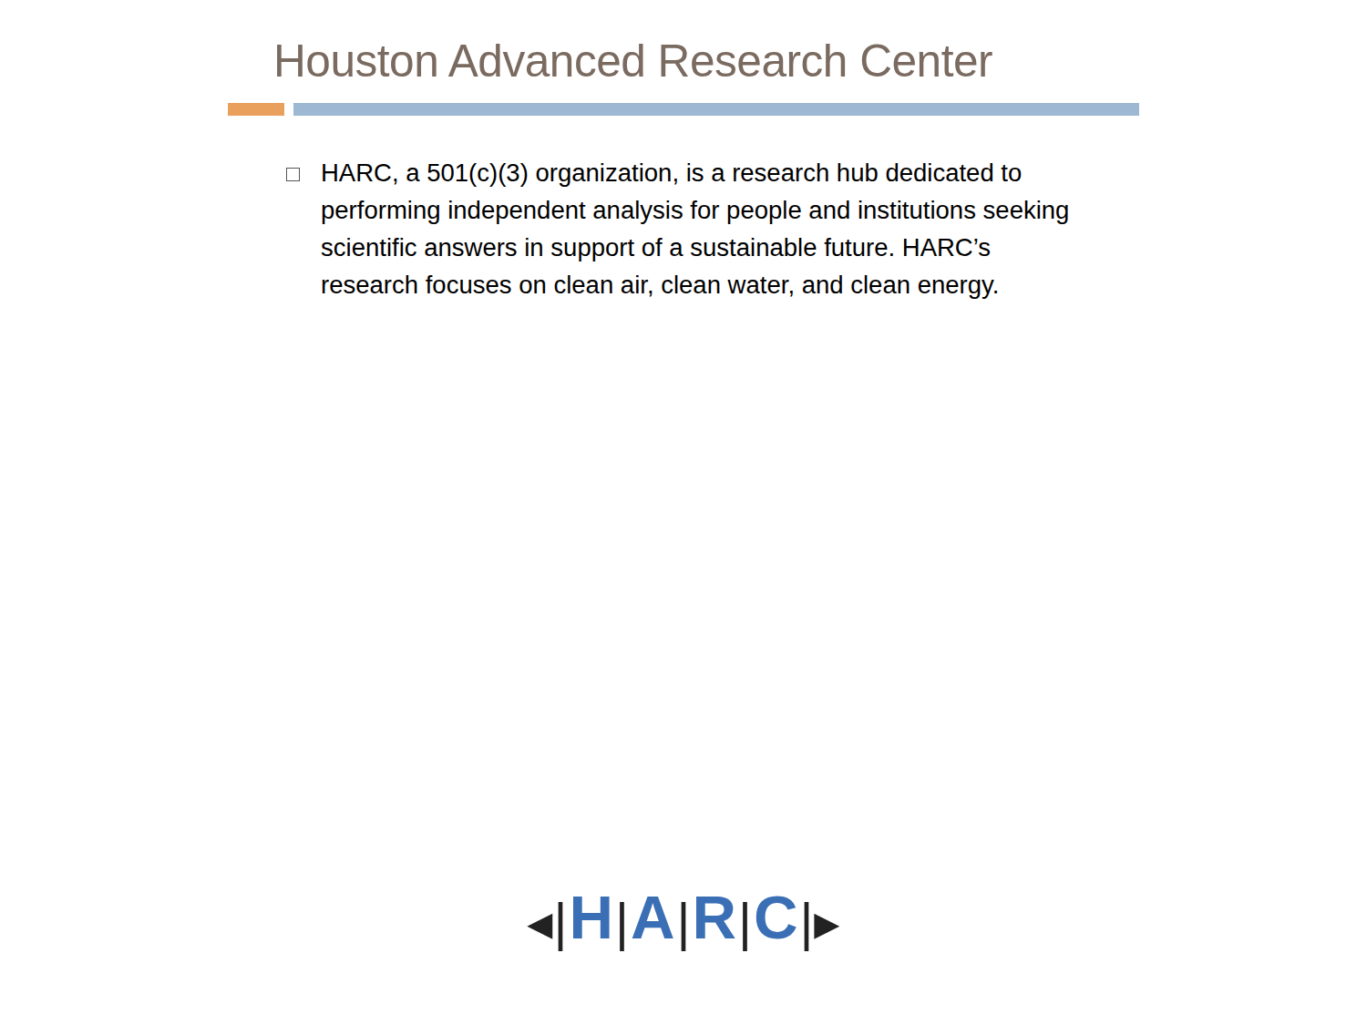Houston Advanced Research Center
HARC, a 501(c)(3) organization, is a research hub dedicated to performing independent analysis for people and institutions seeking scientific answers in support of a sustainable future. HARC’s research focuses on clean air, clean water, and clean energy.
◂|H|A|R|C|▸